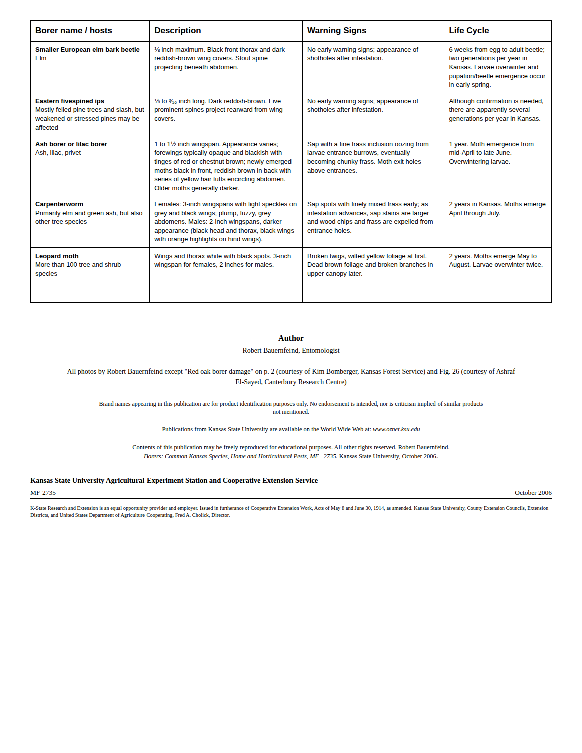| Borer name / hosts | Description | Warning Signs | Life Cycle |
| --- | --- | --- | --- |
| Smaller European elm bark beetle Elm | ⅛ inch maximum. Black front thorax and dark reddish-brown wing covers. Stout spine projecting beneath abdomen. | No early warning signs; appearance of shotholes after infestation. | 6 weeks from egg to adult beetle; two generations per year in Kansas. Larvae overwinter and pupation/beetle emergence occur in early spring. |
| Eastern fivespined ips Mostly felled pine trees and slash, but weakened or stressed pines may be affected | ⅛ to ³⁄₁₆ inch long. Dark reddish-brown. Five prominent spines project rearward from wing covers. | No early warning signs; appearance of shotholes after infestation. | Although confirmation is needed, there are apparently several generations per year in Kansas. |
| Ash borer or lilac borer Ash, lilac, privet | 1 to 1½ inch wingspan. Appearance varies; forewings typically opaque and blackish with tinges of red or chestnut brown; newly emerged moths black in front, reddish brown in back with series of yellow hair tufts encircling abdomen. Older moths generally darker. | Sap with a fine frass inclusion oozing from larvae entrance burrows, eventually becoming chunky frass. Moth exit holes above entrances. | 1 year. Moth emergence from mid-April to late June. Overwintering larvae. |
| Carpenterworm Primarily elm and green ash, but also other tree species | Females: 3-inch wingspans with light speckles on grey and black wings; plump, fuzzy, grey abdomens. Males: 2-inch wingspans, darker appearance (black head and thorax, black wings with orange highlights on hind wings). | Sap spots with finely mixed frass early; as infestation advances, sap stains are larger and wood chips and frass are expelled from entrance holes. | 2 years in Kansas. Moths emerge April through July. |
| Leopard moth More than 100 tree and shrub species | Wings and thorax white with black spots. 3-inch wingspan for females, 2 inches for males. | Broken twigs, wilted yellow foliage at first. Dead brown foliage and broken branches in upper canopy later. | 2 years. Moths emerge May to August. Larvae overwinter twice. |
Author
Robert Bauernfeind, Entomologist
All photos by Robert Bauernfeind except "Red oak borer damage" on p. 2 (courtesy of Kim Bomberger, Kansas Forest Service) and Fig. 26 (courtesy of Ashraf El-Sayed, Canterbury Research Centre)
Brand names appearing in this publication are for product identification purposes only. No endorsement is intended, nor is criticism implied of similar products not mentioned.
Publications from Kansas State University are available on the World Wide Web at: www.oznet.ksu.edu
Contents of this publication may be freely reproduced for educational purposes. All other rights reserved. Robert Bauernfeind.
Borers: Common Kansas Species, Home and Horticultural Pests, MF –2735. Kansas State University, October 2006.
Kansas State University Agricultural Experiment Station and Cooperative Extension Service
MF-2735 October 2006
K-State Research and Extension is an equal opportunity provider and employer. Issued in furtherance of Cooperative Extension Work, Acts of May 8 and June 30, 1914, as amended. Kansas State University, County Extension Councils, Extension Districts, and United States Department of Agriculture Cooperating, Fred A. Cholick, Director.